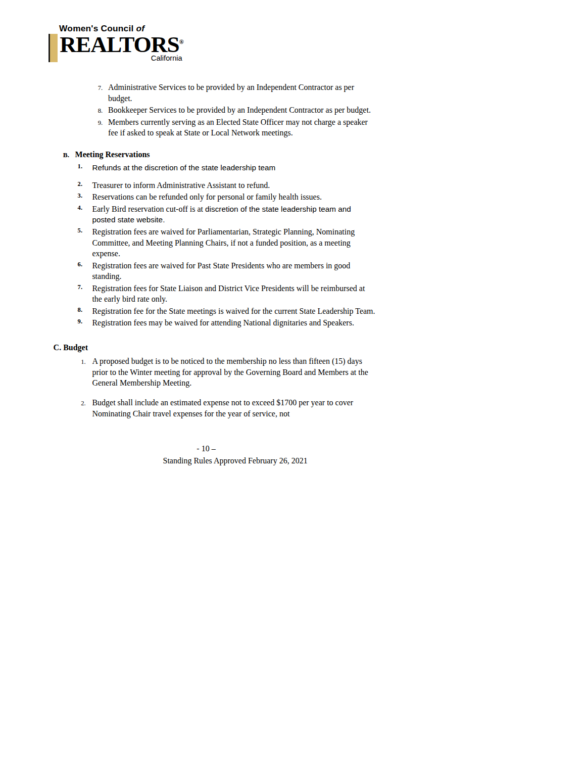Women's Council of
REALTORS®
California
Administrative Services to be provided by an Independent Contractor as per budget.
Bookkeeper Services to be provided by an Independent Contractor as per budget.
Members currently serving as an Elected State Officer may not charge a speaker fee if asked to speak at State or Local Network meetings.
B. Meeting Reservations
1. Refunds at the discretion of the state leadership team
2. Treasurer to inform Administrative Assistant to refund.
3. Reservations can be refunded only for personal or family health issues.
4. Early Bird reservation cut-off is at discretion of the state leadership team and posted state website.
5. Registration fees are waived for Parliamentarian, Strategic Planning, Nominating Committee, and Meeting Planning Chairs, if not a funded position, as a meeting expense.
6. Registration fees are waived for Past State Presidents who are members in good standing.
7. Registration fees for State Liaison and District Vice Presidents will be reimbursed at the early bird rate only.
8. Registration fee for the State meetings is waived for the current State Leadership Team.
9. Registration fees may be waived for attending National dignitaries and Speakers.
C. Budget
A proposed budget is to be noticed to the membership no less than fifteen (15) days prior to the Winter meeting for approval by the Governing Board and Members at the General Membership Meeting.
Budget shall include an estimated expense not to exceed $1700 per year to cover Nominating Chair travel expenses for the year of service, not
- 10 –
Standing Rules Approved February 26, 2021